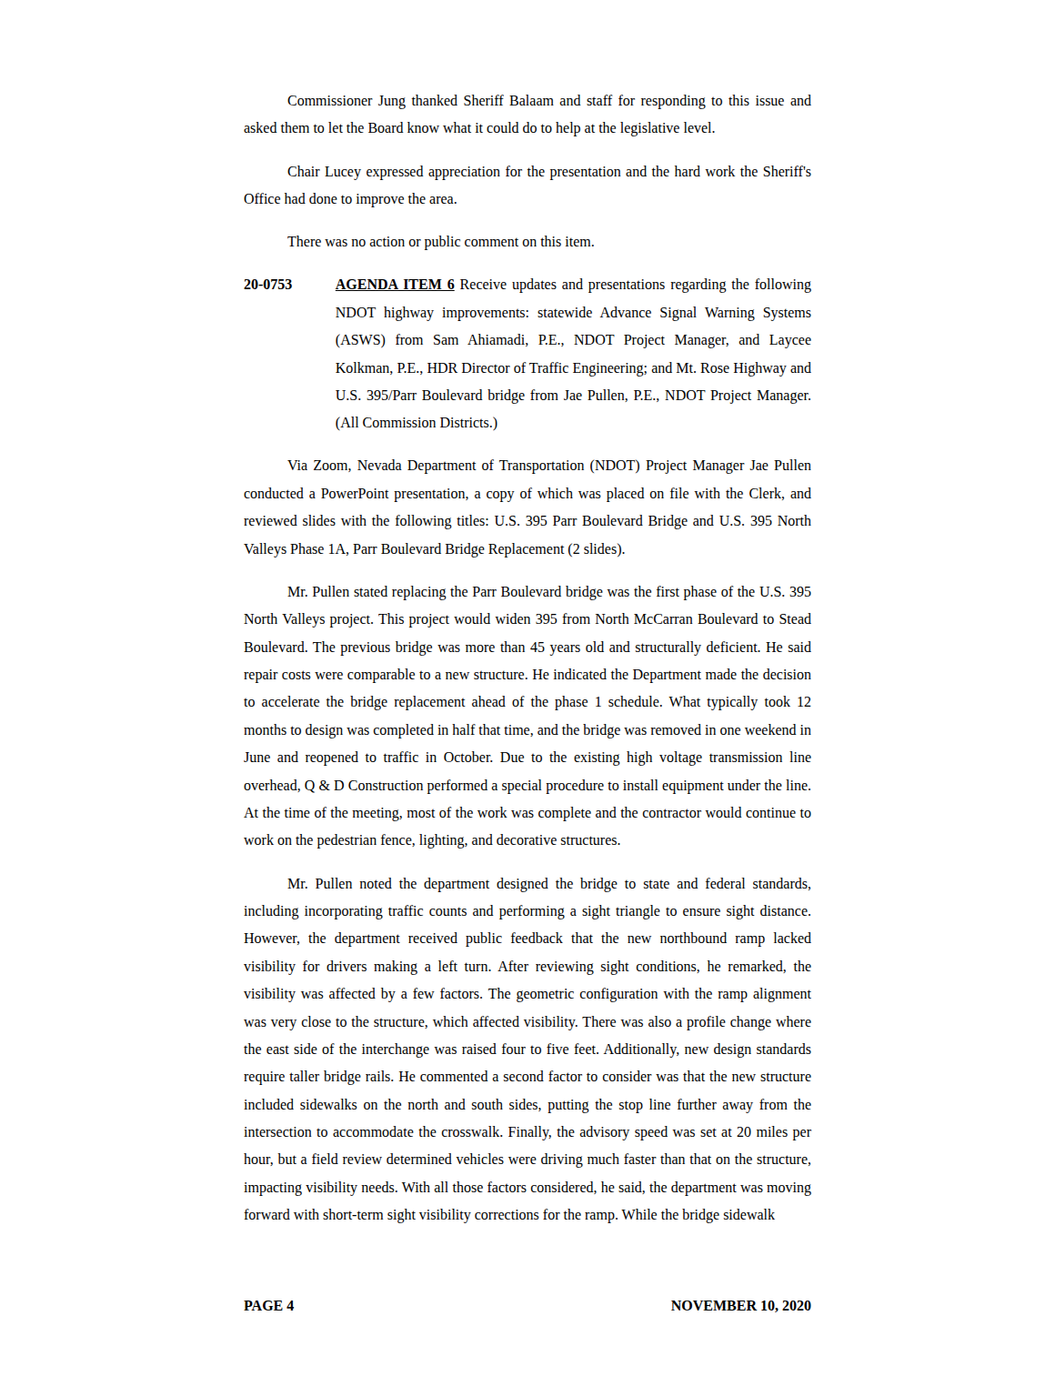Commissioner Jung thanked Sheriff Balaam and staff for responding to this issue and asked them to let the Board know what it could do to help at the legislative level.
Chair Lucey expressed appreciation for the presentation and the hard work the Sheriff's Office had done to improve the area.
There was no action or public comment on this item.
20-0753
AGENDA ITEM 6 Receive updates and presentations regarding the following NDOT highway improvements: statewide Advance Signal Warning Systems (ASWS) from Sam Ahiamadi, P.E., NDOT Project Manager, and Laycee Kolkman, P.E., HDR Director of Traffic Engineering; and Mt. Rose Highway and U.S. 395/Parr Boulevard bridge from Jae Pullen, P.E., NDOT Project Manager. (All Commission Districts.)
Via Zoom, Nevada Department of Transportation (NDOT) Project Manager Jae Pullen conducted a PowerPoint presentation, a copy of which was placed on file with the Clerk, and reviewed slides with the following titles: U.S. 395 Parr Boulevard Bridge and U.S. 395 North Valleys Phase 1A, Parr Boulevard Bridge Replacement (2 slides).
Mr. Pullen stated replacing the Parr Boulevard bridge was the first phase of the U.S. 395 North Valleys project. This project would widen 395 from North McCarran Boulevard to Stead Boulevard. The previous bridge was more than 45 years old and structurally deficient. He said repair costs were comparable to a new structure. He indicated the Department made the decision to accelerate the bridge replacement ahead of the phase 1 schedule. What typically took 12 months to design was completed in half that time, and the bridge was removed in one weekend in June and reopened to traffic in October. Due to the existing high voltage transmission line overhead, Q & D Construction performed a special procedure to install equipment under the line. At the time of the meeting, most of the work was complete and the contractor would continue to work on the pedestrian fence, lighting, and decorative structures.
Mr. Pullen noted the department designed the bridge to state and federal standards, including incorporating traffic counts and performing a sight triangle to ensure sight distance. However, the department received public feedback that the new northbound ramp lacked visibility for drivers making a left turn. After reviewing sight conditions, he remarked, the visibility was affected by a few factors. The geometric configuration with the ramp alignment was very close to the structure, which affected visibility. There was also a profile change where the east side of the interchange was raised four to five feet. Additionally, new design standards require taller bridge rails. He commented a second factor to consider was that the new structure included sidewalks on the north and south sides, putting the stop line further away from the intersection to accommodate the crosswalk. Finally, the advisory speed was set at 20 miles per hour, but a field review determined vehicles were driving much faster than that on the structure, impacting visibility needs. With all those factors considered, he said, the department was moving forward with short-term sight visibility corrections for the ramp. While the bridge sidewalk
PAGE 4 NOVEMBER 10, 2020